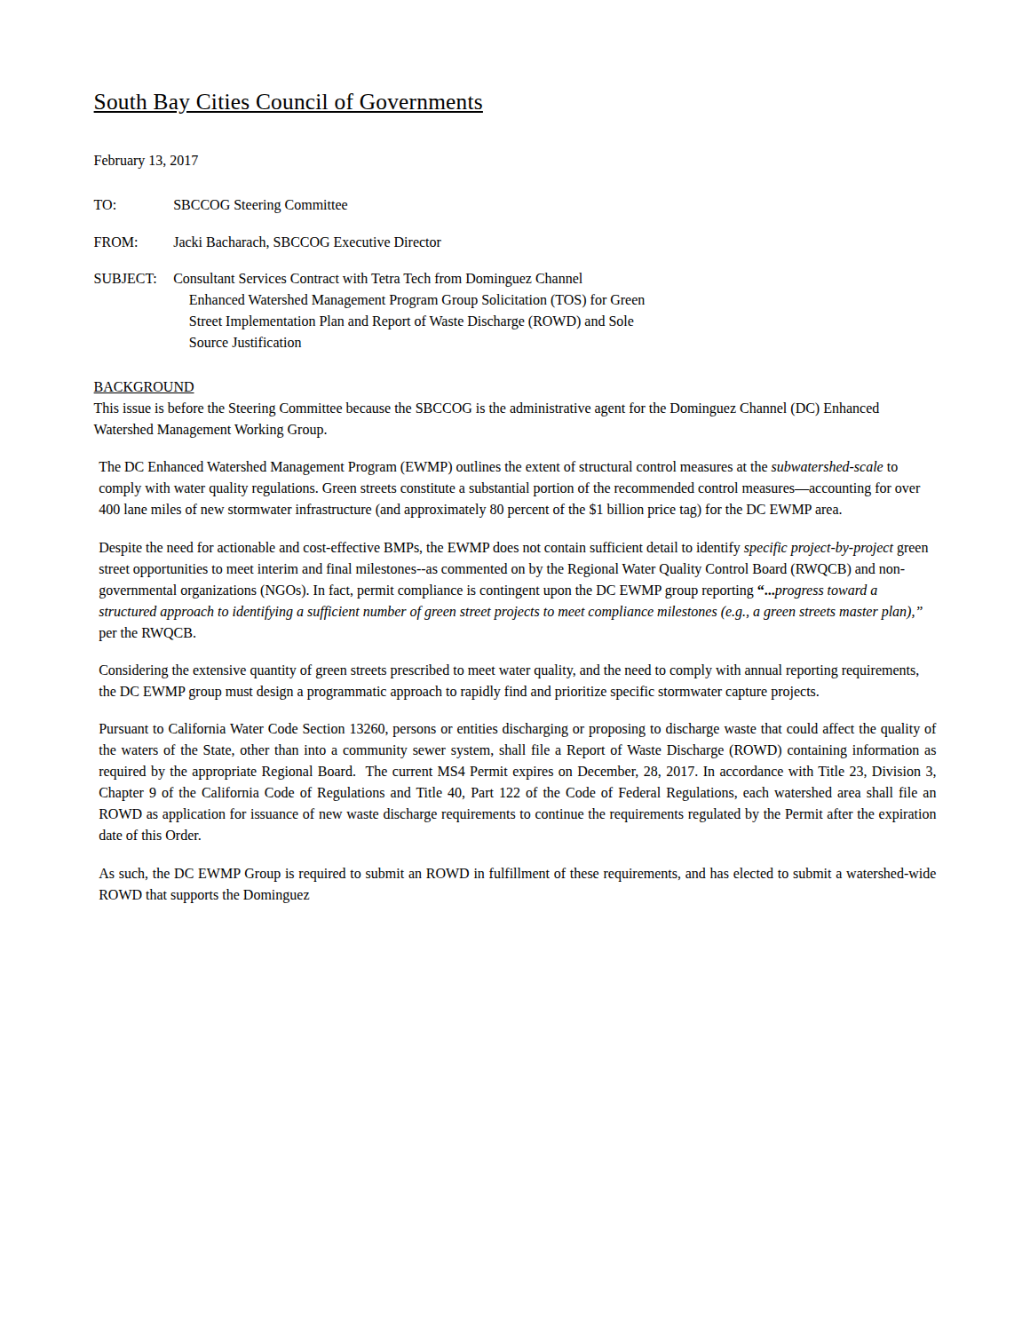South Bay Cities Council of Governments
February 13, 2017
| TO: | SBCCOG Steering Committee |
| FROM: | Jacki Bacharach, SBCCOG Executive Director |
| SUBJECT: | Consultant Services Contract with Tetra Tech from Dominguez Channel Enhanced Watershed Management Program Group Solicitation (TOS) for Green Street Implementation Plan and Report of Waste Discharge (ROWD) and Sole Source Justification |
BACKGROUND
This issue is before the Steering Committee because the SBCCOG is the administrative agent for the Dominguez Channel (DC) Enhanced Watershed Management Working Group.
The DC Enhanced Watershed Management Program (EWMP) outlines the extent of structural control measures at the subwatershed-scale to comply with water quality regulations. Green streets constitute a substantial portion of the recommended control measures—accounting for over 400 lane miles of new stormwater infrastructure (and approximately 80 percent of the $1 billion price tag) for the DC EWMP area.
Despite the need for actionable and cost-effective BMPs, the EWMP does not contain sufficient detail to identify specific project-by-project green street opportunities to meet interim and final milestones--as commented on by the Regional Water Quality Control Board (RWQCB) and non-governmental organizations (NGOs). In fact, permit compliance is contingent upon the DC EWMP group reporting “... progress toward a structured approach to identifying a sufficient number of green street projects to meet compliance milestones (e.g., a green streets master plan),” per the RWQCB.
Considering the extensive quantity of green streets prescribed to meet water quality, and the need to comply with annual reporting requirements, the DC EWMP group must design a programmatic approach to rapidly find and prioritize specific stormwater capture projects.
Pursuant to California Water Code Section 13260, persons or entities discharging or proposing to discharge waste that could affect the quality of the waters of the State, other than into a community sewer system, shall file a Report of Waste Discharge (ROWD) containing information as required by the appropriate Regional Board. The current MS4 Permit expires on December, 28, 2017. In accordance with Title 23, Division 3, Chapter 9 of the California Code of Regulations and Title 40, Part 122 of the Code of Federal Regulations, each watershed area shall file an ROWD as application for issuance of new waste discharge requirements to continue the requirements regulated by the Permit after the expiration date of this Order.
As such, the DC EWMP Group is required to submit an ROWD in fulfillment of these requirements, and has elected to submit a watershed-wide ROWD that supports the Dominguez